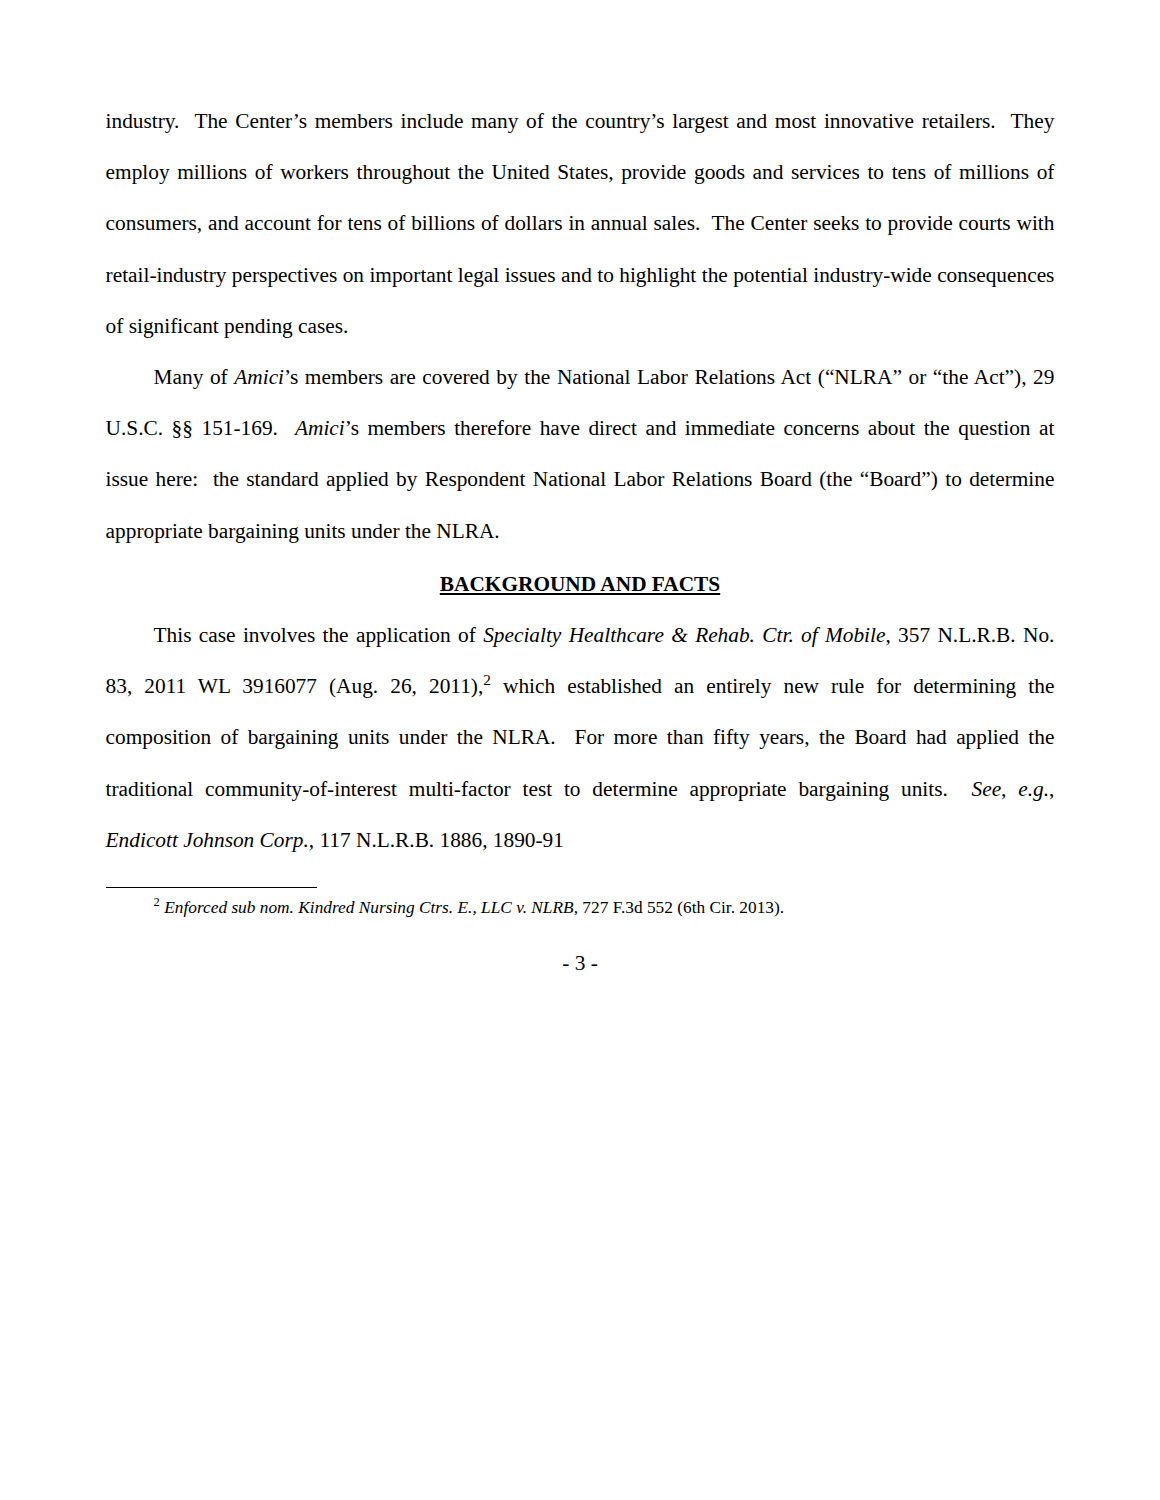industry. The Center’s members include many of the country’s largest and most innovative retailers. They employ millions of workers throughout the United States, provide goods and services to tens of millions of consumers, and account for tens of billions of dollars in annual sales. The Center seeks to provide courts with retail-industry perspectives on important legal issues and to highlight the potential industry-wide consequences of significant pending cases.
Many of Amici’s members are covered by the National Labor Relations Act (“NLRA” or “the Act”), 29 U.S.C. §§ 151-169. Amici’s members therefore have direct and immediate concerns about the question at issue here: the standard applied by Respondent National Labor Relations Board (the “Board”) to determine appropriate bargaining units under the NLRA.
BACKGROUND AND FACTS
This case involves the application of Specialty Healthcare & Rehab. Ctr. of Mobile, 357 N.L.R.B. No. 83, 2011 WL 3916077 (Aug. 26, 2011),2 which established an entirely new rule for determining the composition of bargaining units under the NLRA. For more than fifty years, the Board had applied the traditional community-of-interest multi-factor test to determine appropriate bargaining units. See, e.g., Endicott Johnson Corp., 117 N.L.R.B. 1886, 1890-91
2 Enforced sub nom. Kindred Nursing Ctrs. E., LLC v. NLRB, 727 F.3d 552 (6th Cir. 2013).
- 3 -